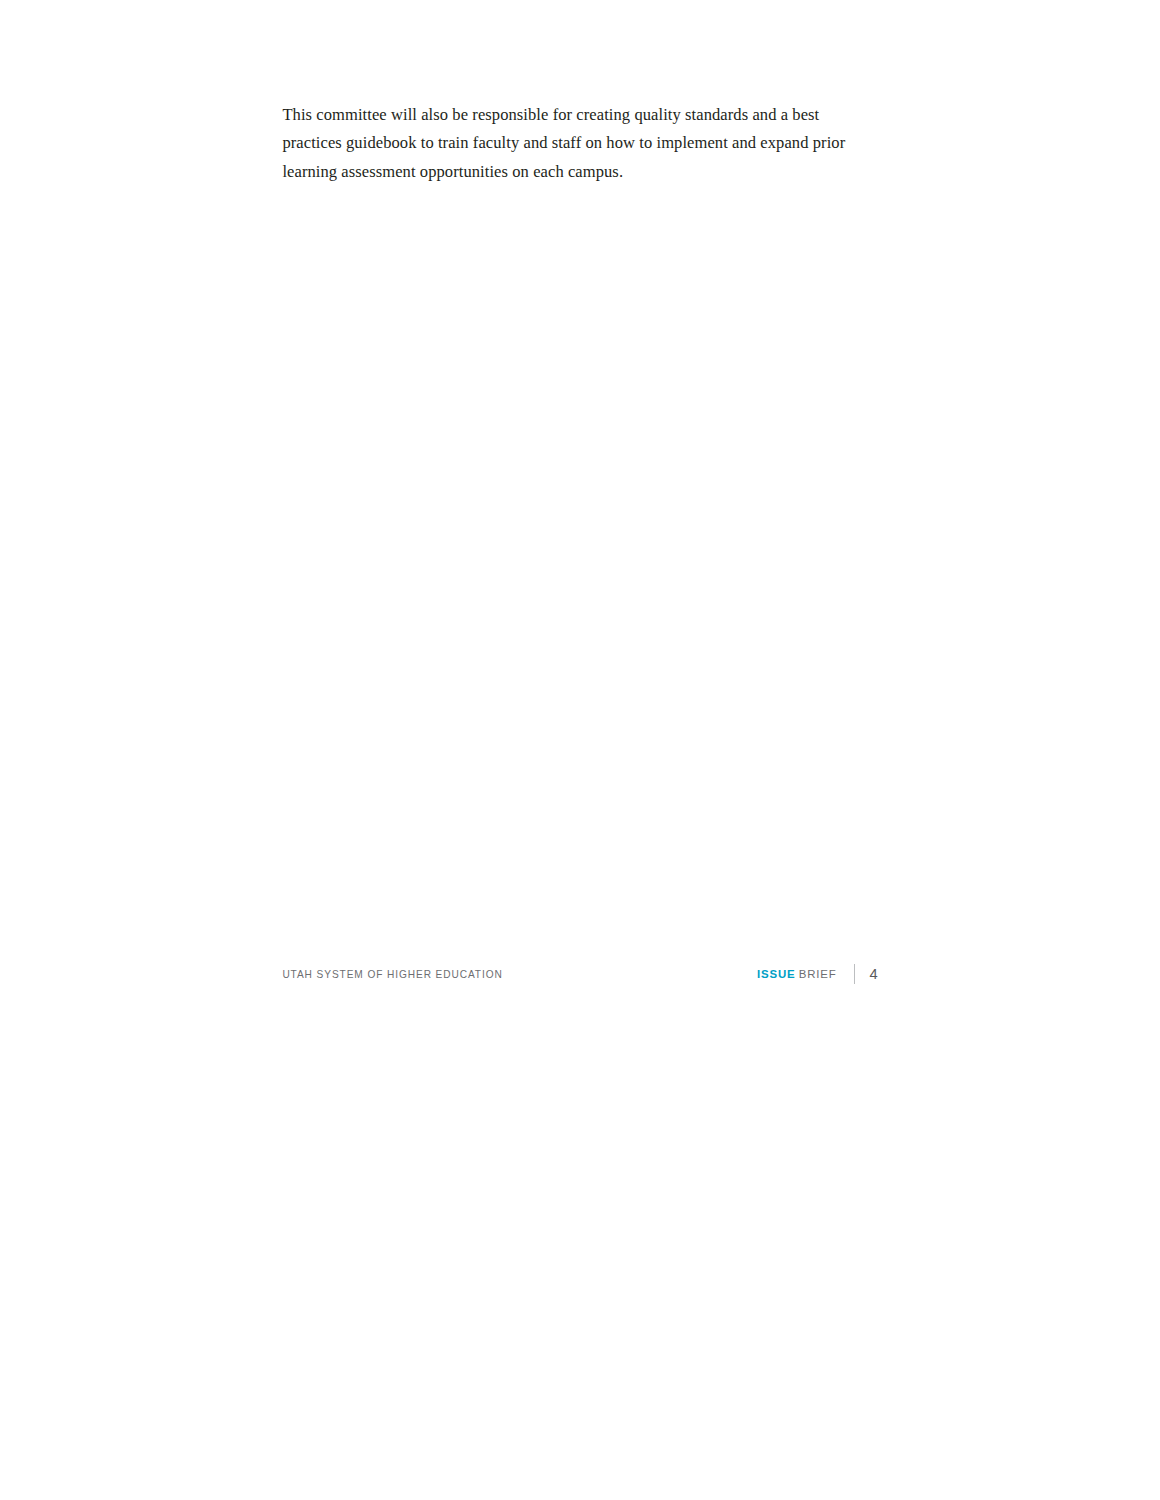This committee will also be responsible for creating quality standards and a best practices guidebook to train faculty and staff on how to implement and expand prior learning assessment opportunities on each campus.
Utah System of Higher Education
Issue Brief 4